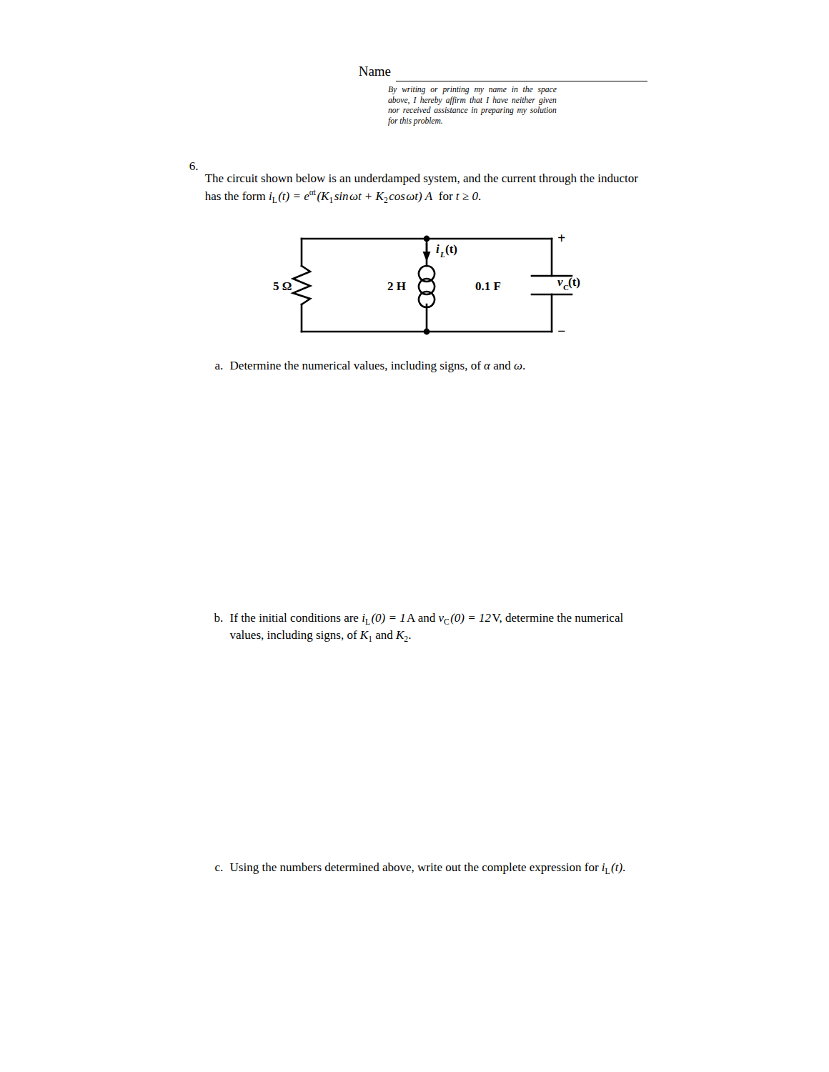Name
By writing or printing my name in the space above, I hereby affirm that I have neither given nor received assistance in preparing my solution for this problem.
6.
The circuit shown below is an underdamped system, and the current through the inductor has the form iL (t) = eαt (K1 sin ωt + K2 cos ωt) A for t ≥ 0.
5 Ω 2 H 0.1 F i L (t) + − v C (t)
a. Determine the numerical values, including signs, of α and ω.
b. If the initial conditions are iL (0) = 1 A and vC (0) = 12 V, determine the numerical values, including signs, of K1 and K2.
c. Using the numbers determined above, write out the complete expression for iL (t).